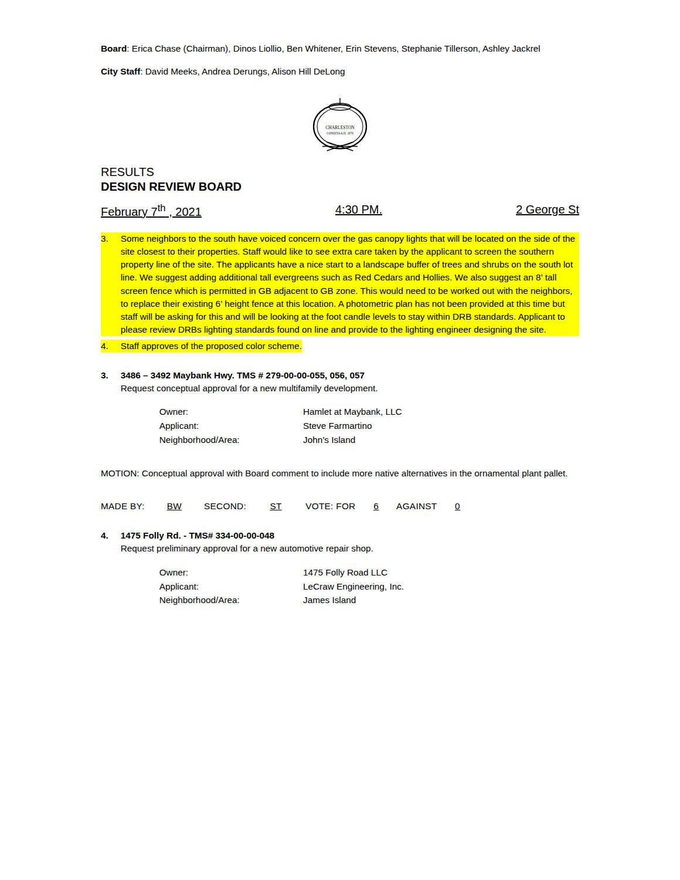Board: Erica Chase (Chairman), Dinos Liollio, Ben Whitener, Erin Stevens, Stephanie Tillerson, Ashley Jackrel
City Staff: David Meeks, Andrea Derungs, Alison Hill DeLong
RESULTS
DESIGN REVIEW BOARD
February 7th , 2021 4:30 PM. 2 George St
3. Some neighbors to the south have voiced concern over the gas canopy lights that will be located on the side of the site closest to their properties. Staff would like to see extra care taken by the applicant to screen the southern property line of the site. The applicants have a nice start to a landscape buffer of trees and shrubs on the south lot line. We suggest adding additional tall evergreens such as Red Cedars and Hollies. We also suggest an 8’ tall screen fence which is permitted in GB adjacent to GB zone. This would need to be worked out with the neighbors, to replace their existing 6’ height fence at this location. A photometric plan has not been provided at this time but staff will be asking for this and will be looking at the foot candle levels to stay within DRB standards. Applicant to please review DRBs lighting standards found on line and provide to the lighting engineer designing the site.
4. Staff approves of the proposed color scheme.
3. 3486 – 3492 Maybank Hwy. TMS # 279-00-00-055, 056, 057
Request conceptual approval for a new multifamily development.
| Owner: | Hamlet at Maybank, LLC |
| Applicant: | Steve Farmartino |
| Neighborhood/Area: | John’s Island |
MOTION: Conceptual approval with Board comment to include more native alternatives in the ornamental plant pallet.
MADE BY: BW SECOND: ST VOTE: FOR 6 AGAINST 0
4. 1475 Folly Rd. - TMS# 334-00-00-048
Request preliminary approval for a new automotive repair shop.
| Owner: | 1475 Folly Road LLC |
| Applicant: | LeCraw Engineering, Inc. |
| Neighborhood/Area: | James Island |